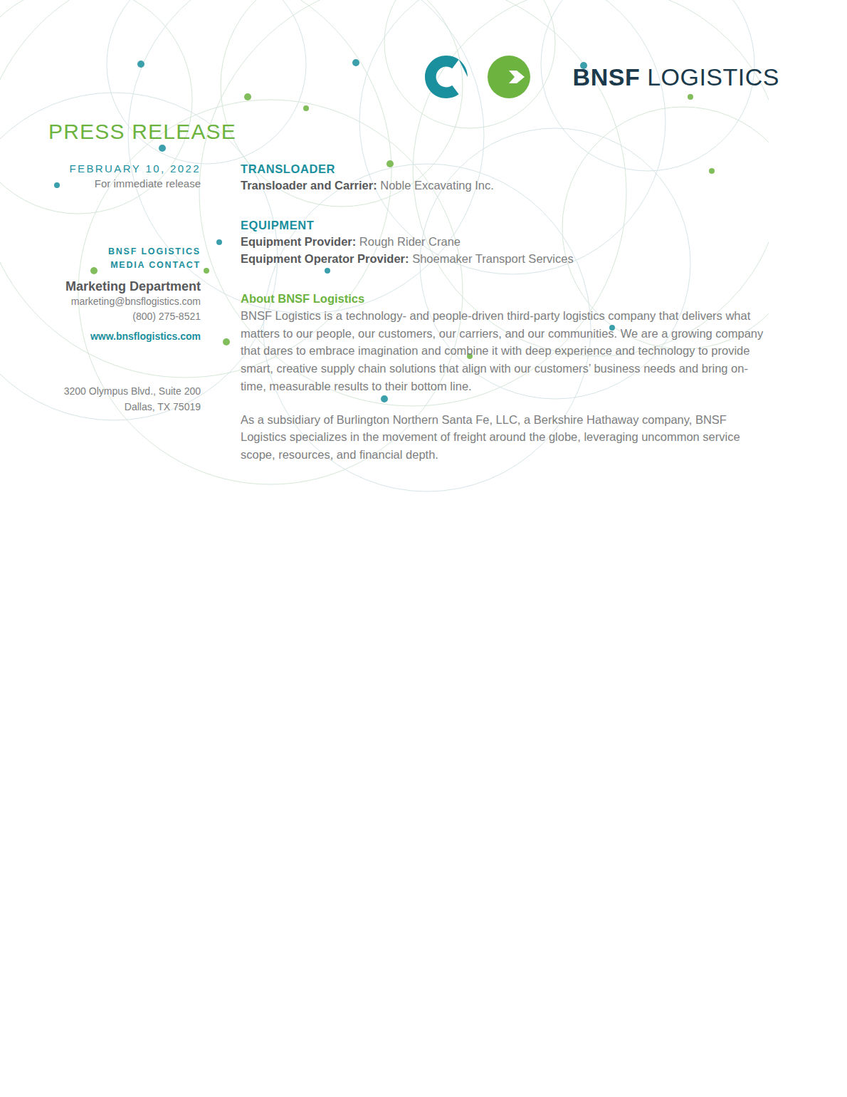BNSF LOGISTICS
PRESS RELEASE
FEBRUARY 10, 2022
For immediate release
BNSF LOGISTICS
MEDIA CONTACT
Marketing Department
marketing@bnsflogistics.com
(800) 275-8521
www.bnsflogistics.com
3200 Olympus Blvd., Suite 200
Dallas, TX 75019
TRANSLOADER
Transloader and Carrier: Noble Excavating Inc.
EQUIPMENT
Equipment Provider: Rough Rider Crane
Equipment Operator Provider: Shoemaker Transport Services
About BNSF Logistics
BNSF Logistics is a technology- and people-driven third-party logistics company that delivers what matters to our people, our customers, our carriers, and our communities. We are a growing company that dares to embrace imagination and combine it with deep experience and technology to provide smart, creative supply chain solutions that align with our customers’ business needs and bring on-time, measurable results to their bottom line.
As a subsidiary of Burlington Northern Santa Fe, LLC, a Berkshire Hathaway company, BNSF Logistics specializes in the movement of freight around the globe, leveraging uncommon service scope, resources, and financial depth.